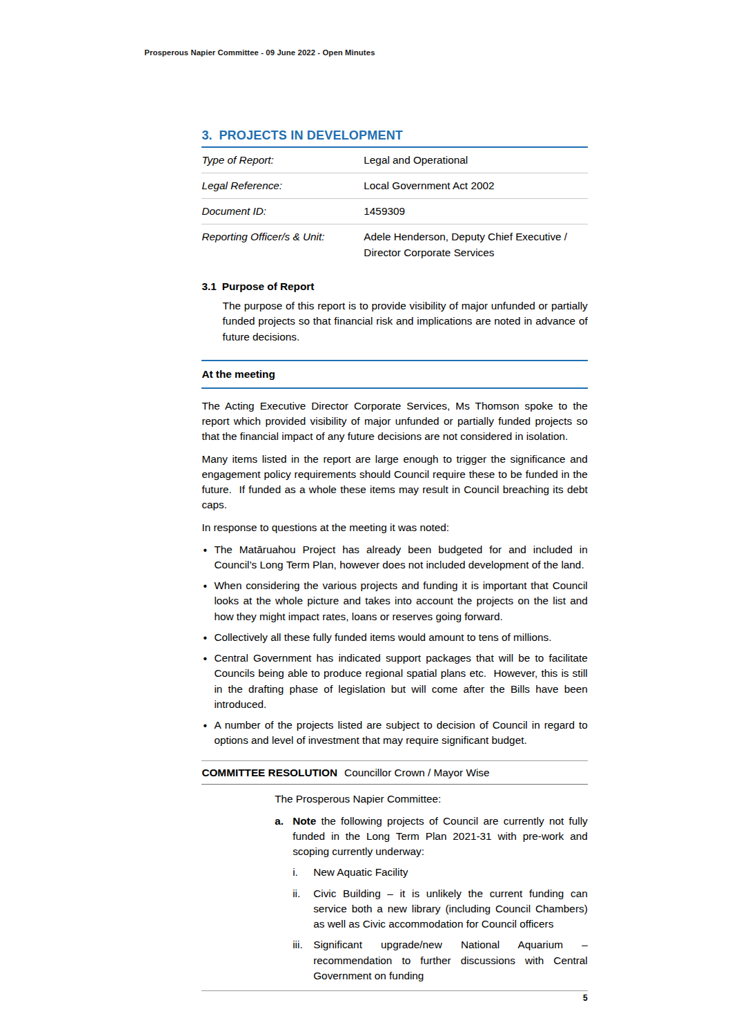Prosperous Napier Committee - 09 June 2022 - Open Minutes
3.
PROJECTS IN DEVELOPMENT
| Type of Report: | Legal and Operational |
| Legal Reference: | Local Government Act 2002 |
| Document ID: | 1459309 |
| Reporting Officer/s & Unit: | Adele Henderson, Deputy Chief Executive / Director Corporate Services |
3.1 Purpose of Report
The purpose of this report is to provide visibility of major unfunded or partially funded projects so that financial risk and implications are noted in advance of future decisions.
At the meeting
The Acting Executive Director Corporate Services, Ms Thomson spoke to the report which provided visibility of major unfunded or partially funded projects so that the financial impact of any future decisions are not considered in isolation.
Many items listed in the report are large enough to trigger the significance and engagement policy requirements should Council require these to be funded in the future. If funded as a whole these items may result in Council breaching its debt caps.
In response to questions at the meeting it was noted:
The Matāruahou Project has already been budgeted for and included in Council’s Long Term Plan, however does not included development of the land.
When considering the various projects and funding it is important that Council looks at the whole picture and takes into account the projects on the list and how they might impact rates, loans or reserves going forward.
Collectively all these fully funded items would amount to tens of millions.
Central Government has indicated support packages that will be to facilitate Councils being able to produce regional spatial plans etc. However, this is still in the drafting phase of legislation but will come after the Bills have been introduced.
A number of the projects listed are subject to decision of Council in regard to options and level of investment that may require significant budget.
COMMITTEE RESOLUTION Councillor Crown / Mayor Wise
The Prosperous Napier Committee:
a. Note the following projects of Council are currently not fully funded in the Long Term Plan 2021-31 with pre-work and scoping currently underway:
i. New Aquatic Facility
ii. Civic Building – it is unlikely the current funding can service both a new library (including Council Chambers) as well as Civic accommodation for Council officers
iii. Significant upgrade/new National Aquarium – recommendation to further discussions with Central Government on funding
5